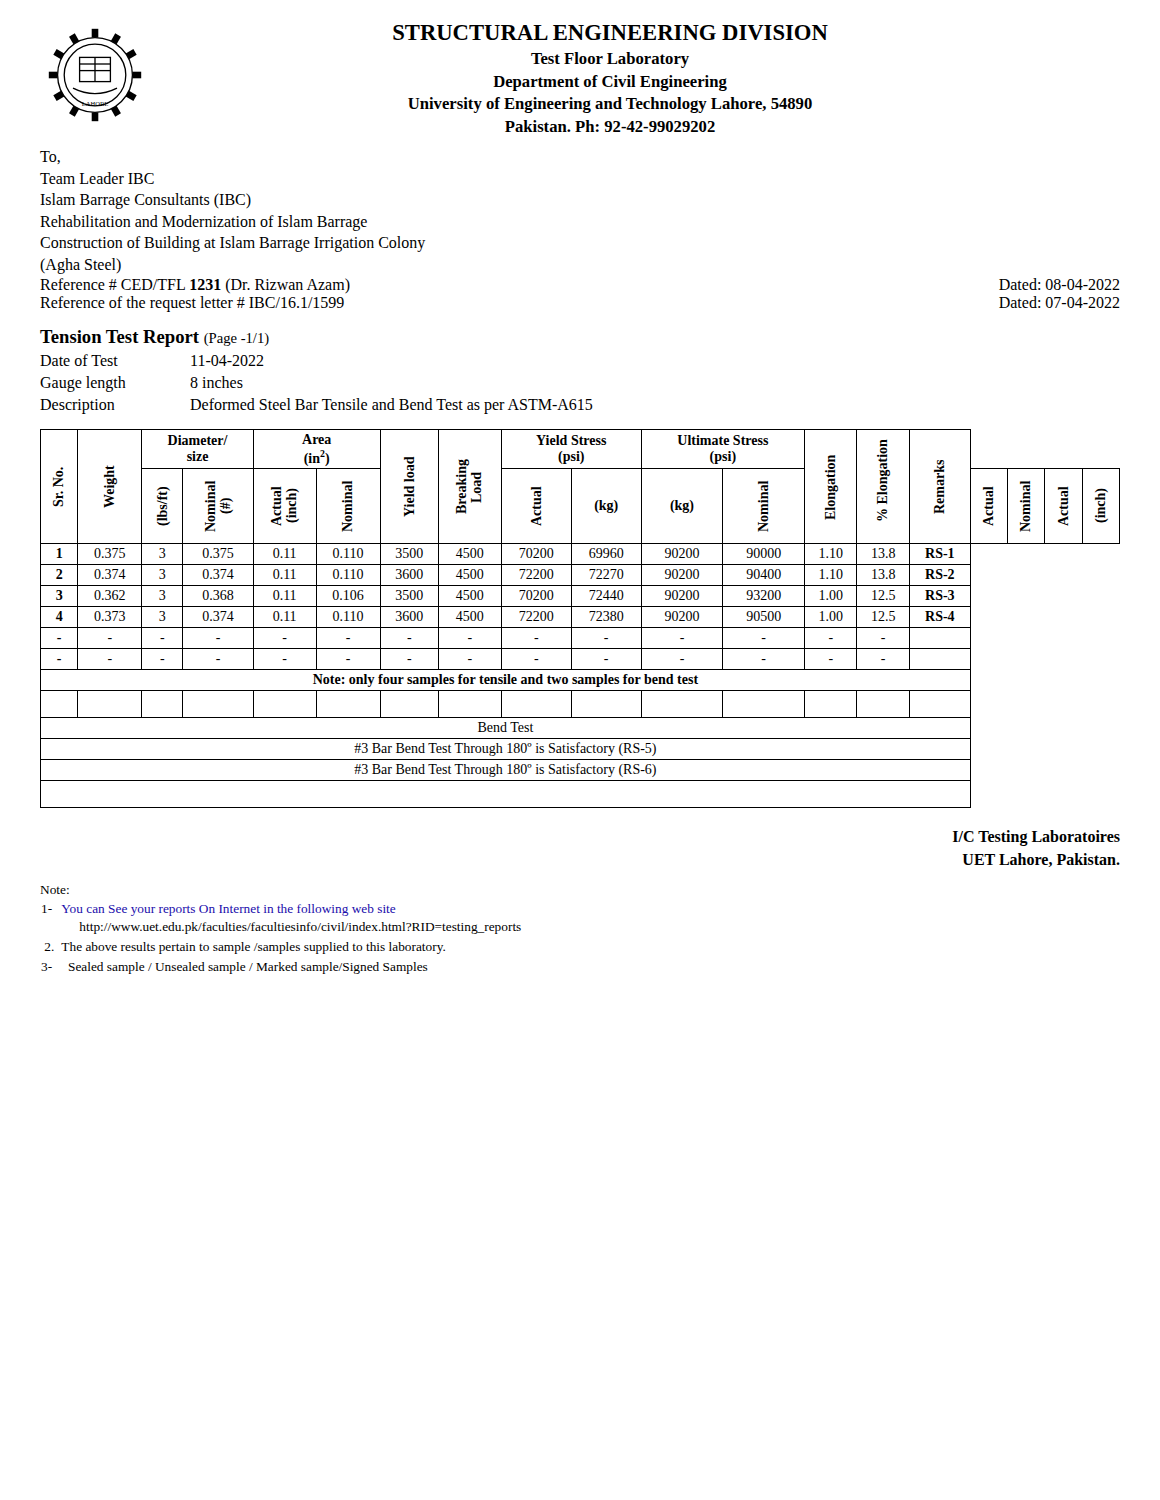LAHORE
STRUCTURAL ENGINEERING DIVISION
Test Floor Laboratory
Department of Civil Engineering
University of Engineering and Technology Lahore, 54890
Pakistan. Ph: 92-42-99029202
To,
Team Leader IBC
Islam Barrage Consultants (IBC)
Rehabilitation and Modernization of Islam Barrage
Construction of Building at Islam Barrage Irrigation Colony
(Agha Steel)
Reference # CED/TFL 1231 (Dr. Rizwan Azam)
Dated: 08-04-2022
Reference of the request letter # IBC/16.1/1599
Dated: 07-04-2022
Tension Test Report (Page -1/1)
Date of Test11-04-2022
Gauge length8 inches
Description Deformed Steel Bar Tensile and Bend Test as per ASTM-A615
| Sr. No. | Weight | Diameter/ size | Area (in 2 ) | Yield load | Breaking Load | Yield Stress (psi) | Ultimate Stress (psi) | Elongation | % Elongation | Remarks |
| --- | --- | --- | --- | --- | --- | --- | --- | --- | --- | --- |
| (lbs/ft) | Nominal (#) | Actual (inch) | Nominal | Actual | (kg) | (kg) | Nominal | Actual | Nominal | Actual | (inch) |
| 1 | 0.375 | 3 | 0.375 | 0.11 | 0.110 | 3500 | 4500 | 70200 | 69960 | 90200 | 90000 | 1.10 | 13.8 | RS-1 |
| 2 | 0.374 | 3 | 0.374 | 0.11 | 0.110 | 3600 | 4500 | 72200 | 72270 | 90200 | 90400 | 1.10 | 13.8 | RS-2 |
| 3 | 0.362 | 3 | 0.368 | 0.11 | 0.106 | 3500 | 4500 | 70200 | 72440 | 90200 | 93200 | 1.00 | 12.5 | RS-3 |
| 4 | 0.373 | 3 | 0.374 | 0.11 | 0.110 | 3600 | 4500 | 72200 | 72380 | 90200 | 90500 | 1.00 | 12.5 | RS-4 |
| - | - | - | - | - | - | - | - | - | - | - | - | - | - | |
| - | - | - | - | - | - | - | - | - | - | - | - | - | - | |
| Note: only four samples for tensile and two samples for bend test |
| Bend Test |
| #3 Bar Bend Test Through 180º is Satisfactory (RS-5) |
| #3 Bar Bend Test Through 180º is Satisfactory (RS-6) |
I/C Testing Laboratoires
UET Lahore, Pakistan.
Note:
| 1- | You can See your reports On Internet in the following web site http://www.uet.edu.pk/faculties/facultiesinfo/civil/index.html?RID=testing_reports |
| 2. | The above results pertain to sample /samples supplied to this laboratory. |
| 3- | Sealed sample / Unsealed sample / Marked sample/Signed Samples |